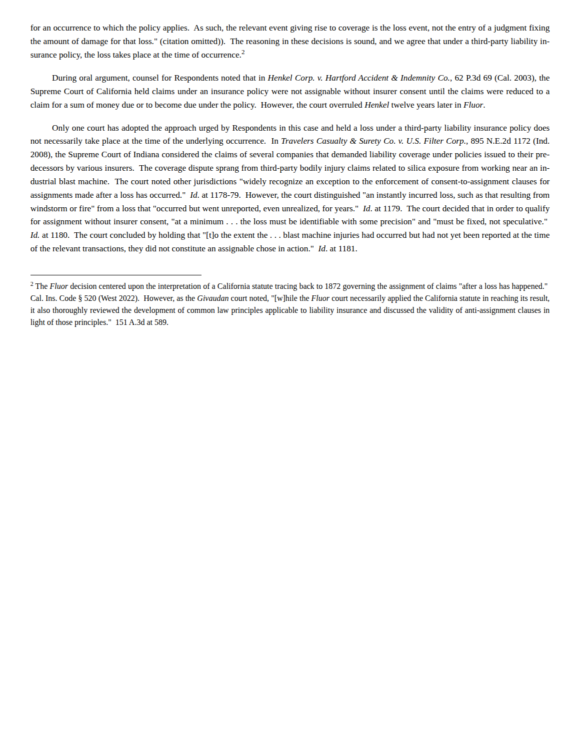for an occurrence to which the policy applies. As such, the relevant event giving rise to coverage is the loss event, not the entry of a judgment fixing the amount of damage for that loss." (citation omitted)). The reasoning in these decisions is sound, and we agree that under a third-party liability insurance policy, the loss takes place at the time of occurrence.2
During oral argument, counsel for Respondents noted that in Henkel Corp. v. Hartford Accident & Indemnity Co., 62 P.3d 69 (Cal. 2003), the Supreme Court of California held claims under an insurance policy were not assignable without insurer consent until the claims were reduced to a claim for a sum of money due or to become due under the policy. However, the court overruled Henkel twelve years later in Fluor.
Only one court has adopted the approach urged by Respondents in this case and held a loss under a third-party liability insurance policy does not necessarily take place at the time of the underlying occurrence. In Travelers Casualty & Surety Co. v. U.S. Filter Corp., 895 N.E.2d 1172 (Ind. 2008), the Supreme Court of Indiana considered the claims of several companies that demanded liability coverage under policies issued to their predecessors by various insurers. The coverage dispute sprang from third-party bodily injury claims related to silica exposure from working near an industrial blast machine. The court noted other jurisdictions "widely recognize an exception to the enforcement of consent-to-assignment clauses for assignments made after a loss has occurred." Id. at 1178-79. However, the court distinguished "an instantly incurred loss, such as that resulting from windstorm or fire" from a loss that "occurred but went unreported, even unrealized, for years." Id. at 1179. The court decided that in order to qualify for assignment without insurer consent, "at a minimum . . . the loss must be identifiable with some precision" and "must be fixed, not speculative." Id. at 1180. The court concluded by holding that "[t]o the extent the . . . blast machine injuries had occurred but had not yet been reported at the time of the relevant transactions, they did not constitute an assignable chose in action." Id. at 1181.
2 The Fluor decision centered upon the interpretation of a California statute tracing back to 1872 governing the assignment of claims "after a loss has happened." Cal. Ins. Code § 520 (West 2022). However, as the Givaudan court noted, "[w]hile the Fluor court necessarily applied the California statute in reaching its result, it also thoroughly reviewed the development of common law principles applicable to liability insurance and discussed the validity of anti-assignment clauses in light of those principles." 151 A.3d at 589.